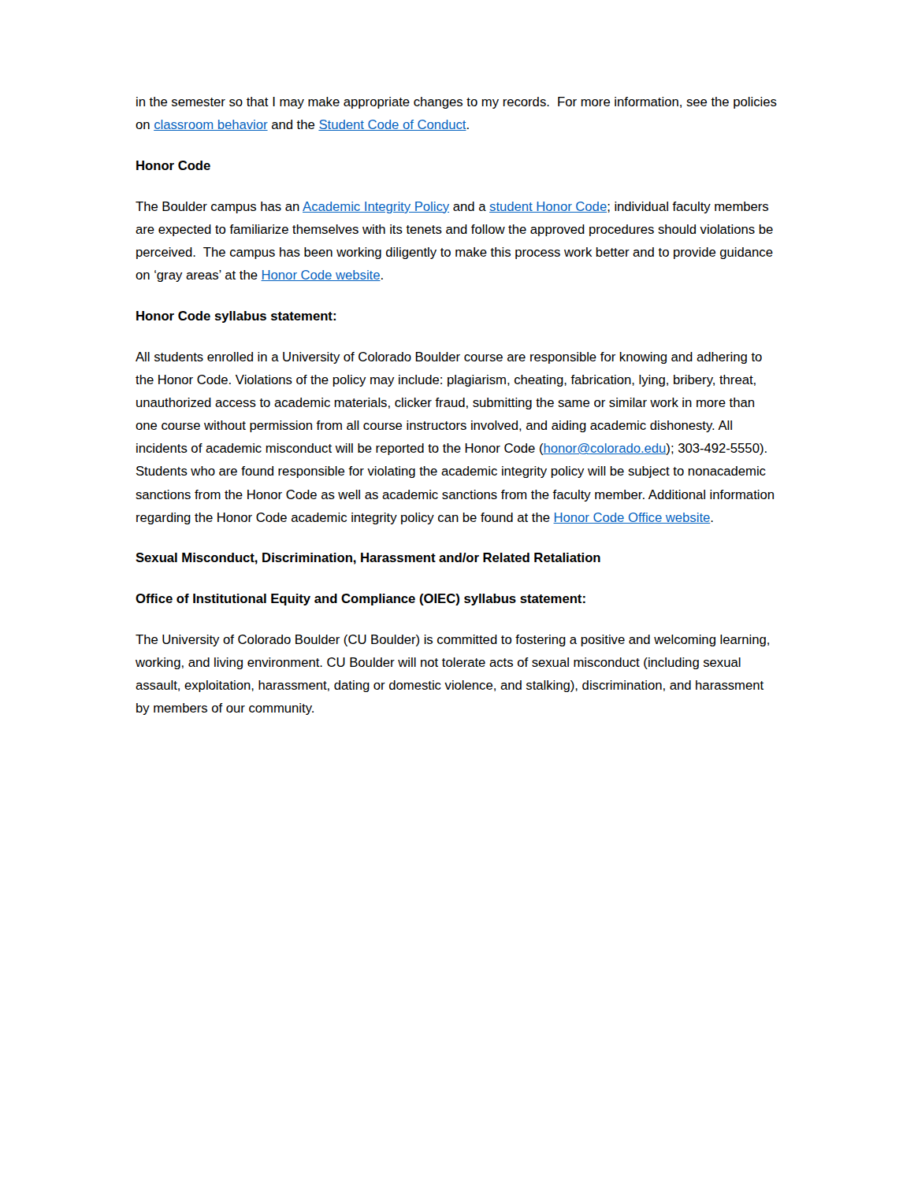in the semester so that I may make appropriate changes to my records. For more information, see the policies on classroom behavior and the Student Code of Conduct.
Honor Code
The Boulder campus has an Academic Integrity Policy and a student Honor Code; individual faculty members are expected to familiarize themselves with its tenets and follow the approved procedures should violations be perceived. The campus has been working diligently to make this process work better and to provide guidance on ‘gray areas’ at the Honor Code website.
Honor Code syllabus statement:
All students enrolled in a University of Colorado Boulder course are responsible for knowing and adhering to the Honor Code. Violations of the policy may include: plagiarism, cheating, fabrication, lying, bribery, threat, unauthorized access to academic materials, clicker fraud, submitting the same or similar work in more than one course without permission from all course instructors involved, and aiding academic dishonesty. All incidents of academic misconduct will be reported to the Honor Code (honor@colorado.edu); 303-492-5550). Students who are found responsible for violating the academic integrity policy will be subject to nonacademic sanctions from the Honor Code as well as academic sanctions from the faculty member. Additional information regarding the Honor Code academic integrity policy can be found at the Honor Code Office website.
Sexual Misconduct, Discrimination, Harassment and/or Related Retaliation
Office of Institutional Equity and Compliance (OIEC) syllabus statement:
The University of Colorado Boulder (CU Boulder) is committed to fostering a positive and welcoming learning, working, and living environment. CU Boulder will not tolerate acts of sexual misconduct (including sexual assault, exploitation, harassment, dating or domestic violence, and stalking), discrimination, and harassment by members of our community.